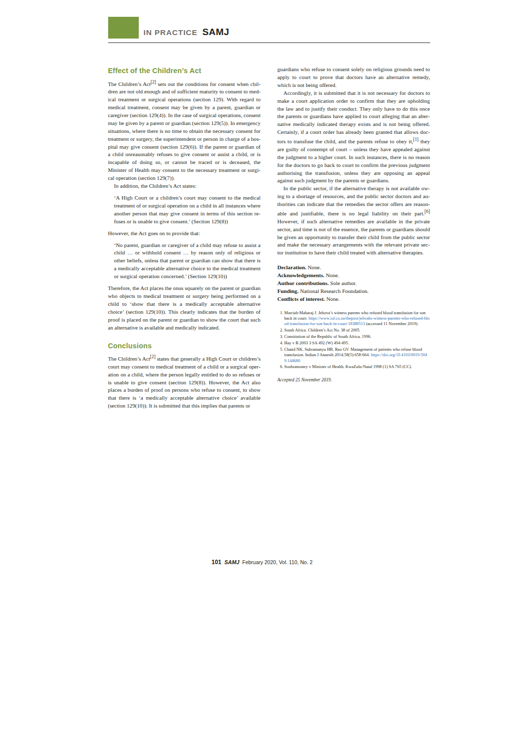IN PRACTICE
SAMJ
Effect of the Children’s Act
The Children’s Act[2] sets out the conditions for consent when children are not old enough and of sufficient maturity to consent to medical treatment or surgical operations (section 129). With regard to medical treatment, consent may be given by a parent, guardian or caregiver (section 129(4)). In the case of surgical operations, consent may be given by a parent or guardian (section 129(5)). In emergency situations, where there is no time to obtain the necessary consent for treatment or surgery, the superintendent or person in charge of a hospital may give consent (section 129(6)). If the parent or guardian of a child unreasonably refuses to give consent or assist a child, or is incapable of doing so, or cannot be traced or is deceased, the Minister of Health may consent to the necessary treatment or surgical operation (section 129(7)).
In addition, the Children’s Act states:
‘A High Court or a children’s court may consent to the medical treatment of or surgical operation on a child in all instances where another person that may give consent in terms of this section refuses or is unable to give consent.’ (Section 129(8))
However, the Act goes on to provide that:
‘No parent, guardian or caregiver of a child may refuse to assist a child … or withhold consent … by reason only of religious or other beliefs, unless that parent or guardian can show that there is a medically acceptable alternative choice to the medical treatment or surgical operation concerned.’ (Section 129(10))
Therefore, the Act places the onus squarely on the parent or guardian who objects to medical treatment or surgery being performed on a child to ‘show that there is a medically acceptable alternative choice’ (section 129(10)). This clearly indicates that the burden of proof is placed on the parent or guardian to show the court that such an alternative is available and medically indicated.
Conclusions
The Children’s Act[2] states that generally a High Court or children’s court may consent to medical treatment of a child or a surgical operation on a child, where the person legally entitled to do so refuses or is unable to give consent (section 129(8)). However, the Act also places a burden of proof on persons who refuse to consent, to show that there is ‘a medically acceptable alternative choice’ available (section 129(10)). It is submitted that this implies that parents or
guardians who refuse to consent solely on religious grounds need to apply to court to prove that doctors have an alternative remedy, which is not being offered.
Accordingly, it is submitted that it is not necessary for doctors to make a court application order to confirm that they are upholding the law and to justify their conduct. They only have to do this once the parents or guardians have applied to court alleging that an alternative medically indicated therapy exists and is not being offered. Certainly, if a court order has already been granted that allows doctors to transfuse the child, and the parents refuse to obey it,[1] they are guilty of contempt of court – unless they have appealed against the judgment to a higher court. In such instances, there is no reason for the doctors to go back to court to confirm the previous judgment authorising the transfusion, unless they are opposing an appeal against such judgment by the parents or guardians.
In the public sector, if the alternative therapy is not available owing to a shortage of resources, and the public sector doctors and authorities can indicate that the remedies the sector offers are reasonable and justifiable, there is no legal liability on their part.[6] However, if such alternative remedies are available in the private sector, and time is not of the essence, the parents or guardians should be given an opportunity to transfer their child from the public sector and make the necessary arrangements with the relevant private sector institution to have their child treated with alternative therapies.
Declaration. None.
Acknowledgements. None.
Author contributions. Sole author.
Funding. National Research Foundation.
Conflicts of interest. None.
Marriah-Maharaj J. Jehova’s witness parents who refused blood transfusion for son back in court. https://www.iol.co.za/thepost/jehvahs-witness-parents-who-refused-blood-transfusion-for-son-back-in-court-18388513 (accessed 11 November 2019).
South Africa. Children’s Act No. 38 of 2005.
Constitution of the Republic of South Africa, 1996.
Hay v B 2003 3 SA 492 (W) 494-495.
Chand NK, Subramanya HB, Rao GV. Management of patients who refuse blood transfusion. Indian J Anaesth 2014;58(5):658-664. https://doi.org/10.4103/0019-5049.144680
Soobramoney v Minister of Health, KwaZulu-Natal 1998 (1) SA 765 (CC).
Accepted 25 November 2019.
101 SAMJ February 2020, Vol. 110, No. 2